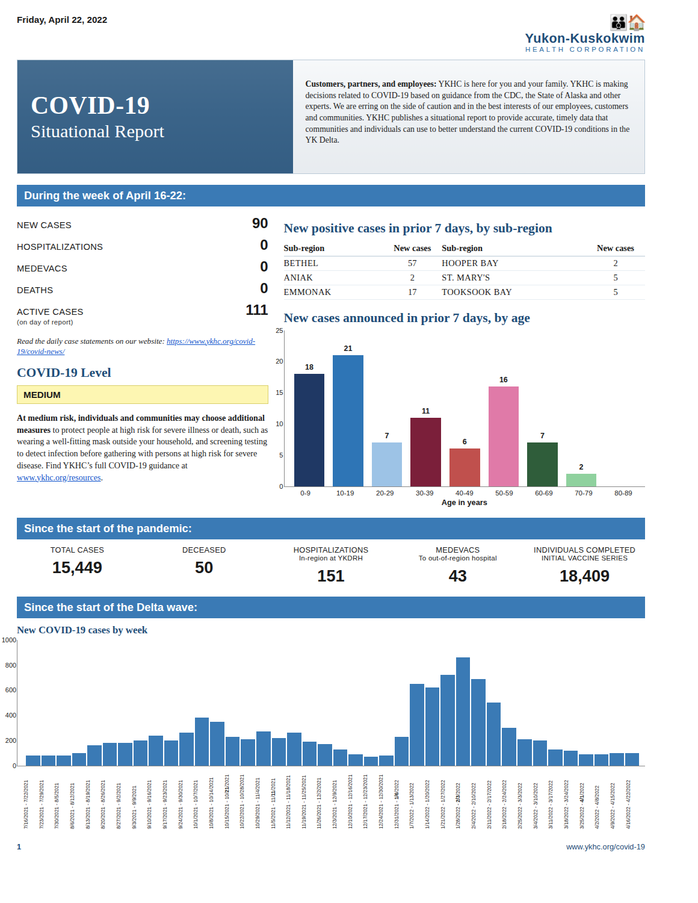Friday, April 22, 2022
👪🏠
Yukon-Kuskokwim
Health Corporation
COVID-19
Situational Report
Customers, partners, and employees: YKHC is here for you and your family. YKHC is making decisions related to COVID-19 based on guidance from the CDC, the State of Alaska and other experts. We are erring on the side of caution and in the best interests of our employees, customers and communities. YKHC publishes a situational report to provide accurate, timely data that communities and individuals can use to better understand the current COVID-19 conditions in the YK Delta.
During the week of April 16-22:
| NEW CASES | 90 |
| HOSPITALIZATIONS | 0 |
| MEDEVACS | 0 |
| DEATHS | 0 |
| ACTIVE CASES (on day of report) | 111 |
Read the daily case statements on our website: https://www.ykhc.org/covid-19/covid-news/
COVID-19 Level
MEDIUM
At medium risk, individuals and communities may choose additional measures to protect people at high risk for severe illness or death, such as wearing a well-fitting mask outside your household, and screening testing to detect infection before gathering with persons at high risk for severe disease. Find YKHC’s full COVID-19 guidance at www.ykhc.org/resources.
New positive cases in prior 7 days, by sub-region
| Sub-region | New cases | Sub-region | New cases |
| --- | --- | --- | --- |
| BETHEL | 57 | HOOPER BAY | 2 |
| ANIAK | 2 | ST. MARY'S | 5 |
| EMMONAK | 17 | TOOKSOOK BAY | 5 |
New cases announced in prior 7 days, by age
25 20 15 10 5 0
18
21
7
11
6
16
7
2
0-9
10-19
20-29
30-39
40-49
50-59
60-69
70-79
80-89
Age in years
Since the start of the pandemic:
TOTAL CASES
15,449
DECEASED
50
HOSPITALIZATIONSIn-region at YKDRH
151
MEDEVACSTo out-of-region hospital
43
INDIVIDUALS COMPLETEDINITIAL VACCINE SERIES
18,409
Since the start of the Delta wave:
New COVID-19 cases by week
1000 800 600 400 200 0
7/16/2021 - 7/22/2021
7/23/2021 - 7/29/2021
7/30/2021 - 8/5/2021
8/6/2021 - 8/12/2021
8/13/2021 - 8/19/2021
8/20/2021 - 8/26/2021
8/27/2021 - 9/2/2021
9/3/2021 - 9/9/2021
9/10/2021 - 9/16/2021
9/17/2021 - 9/23/2021
9/24/2021 - 9/30/2021
10/1/2021 - 10/7/2021
10/8/2021 - 10/14/2021
10/15/2021 - 10/21/2021
10/22/2021 - 10/28/2021
10/29/2021 - 11/4/2021
11/5/2021 - 11/11/2021
11/12/2021 - 11/18/2021
11/19/2021 - 11/25/2021
11/26/2021 - 12/2/2021
12/3/2021 - 12/9/2021
12/10/2021 - 12/16/2021
12/17/2021 - 12/23/2021
12/24/2021 - 12/30/2021
12/31/2021 - 1/6/2022
1/7/2022 - 1/13/2022
1/14/2022 - 1/20/2022
1/21/2022 - 1/27/2022
1/28/2022 - 2/3/2022
2/4/2022 - 2/10/2022
2/11/2022 - 2/17/2022
2/18/2022 - 2/24/2022
2/25/2022 - 3/3/2022
3/4/2022 - 3/10/2022
3/11/2022 - 3/17/2022
3/18/2022 - 3/24/2022
3/25/2022 - 4/1/2022
4/2/2022 - 4/8/2022
4/9/2022 - 4/15/2022
4/16/2022 - 4/22/2022
1
www.ykhc.org/covid-19